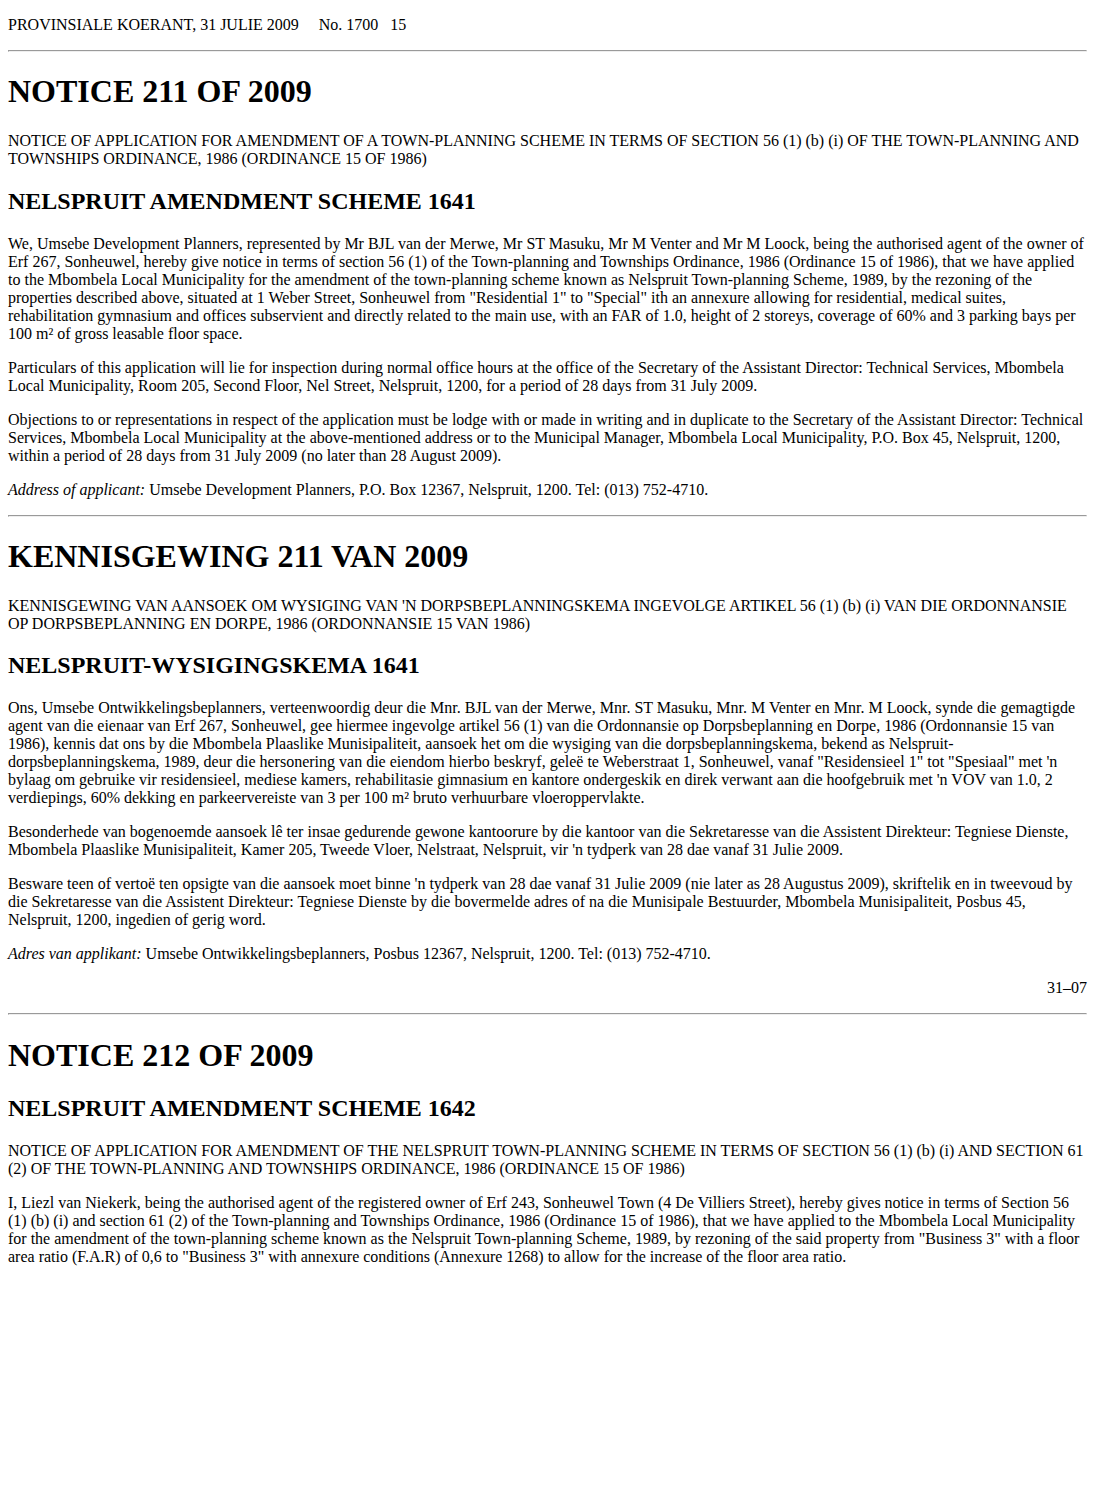PROVINSIALE KOERANT, 31 JULIE 2009 No. 1700 15
NOTICE 211 OF 2009
NOTICE OF APPLICATION FOR AMENDMENT OF A TOWN-PLANNING SCHEME IN TERMS OF SECTION 56 (1) (b) (i) OF THE TOWN-PLANNING AND TOWNSHIPS ORDINANCE, 1986 (ORDINANCE 15 OF 1986)
NELSPRUIT AMENDMENT SCHEME 1641
We, Umsebe Development Planners, represented by Mr BJL van der Merwe, Mr ST Masuku, Mr M Venter and Mr M Loock, being the authorised agent of the owner of Erf 267, Sonheuwel, hereby give notice in terms of section 56 (1) of the Town-planning and Townships Ordinance, 1986 (Ordinance 15 of 1986), that we have applied to the Mbombela Local Municipality for the amendment of the town-planning scheme known as Nelspruit Town-planning Scheme, 1989, by the rezoning of the properties described above, situated at 1 Weber Street, Sonheuwel from "Residential 1" to "Special" ith an annexure allowing for residential, medical suites, rehabilitation gymnasium and offices subservient and directly related to the main use, with an FAR of 1.0, height of 2 storeys, coverage of 60% and 3 parking bays per 100 m² of gross leasable floor space.
Particulars of this application will lie for inspection during normal office hours at the office of the Secretary of the Assistant Director: Technical Services, Mbombela Local Municipality, Room 205, Second Floor, Nel Street, Nelspruit, 1200, for a period of 28 days from 31 July 2009.
Objections to or representations in respect of the application must be lodge with or made in writing and in duplicate to the Secretary of the Assistant Director: Technical Services, Mbombela Local Municipality at the above-mentioned address or to the Municipal Manager, Mbombela Local Municipality, P.O. Box 45, Nelspruit, 1200, within a period of 28 days from 31 July 2009 (no later than 28 August 2009).
Address of applicant: Umsebe Development Planners, P.O. Box 12367, Nelspruit, 1200. Tel: (013) 752-4710.
KENNISGEWING 211 VAN 2009
KENNISGEWING VAN AANSOEK OM WYSIGING VAN 'N DORPSBEPLANNINGSKEMA INGEVOLGE ARTIKEL 56 (1) (b) (i) VAN DIE ORDONNANSIE OP DORPSBEPLANNING EN DORPE, 1986 (ORDONNANSIE 15 VAN 1986)
NELSPRUIT-WYSIGINGSKEMA 1641
Ons, Umsebe Ontwikkelingsbeplanners, verteenwoordig deur die Mnr. BJL van der Merwe, Mnr. ST Masuku, Mnr. M Venter en Mnr. M Loock, synde die gemagtigde agent van die eienaar van Erf 267, Sonheuwel, gee hiermee ingevolge artikel 56 (1) van die Ordonnansie op Dorpsbeplanning en Dorpe, 1986 (Ordonnansie 15 van 1986), kennis dat ons by die Mbombela Plaaslike Munisipaliteit, aansoek het om die wysiging van die dorpsbeplanningskema, bekend as Nelspruit-dorpsbeplanningskema, 1989, deur die hersonering van die eiendom hierbo beskryf, geleë te Weberstraat 1, Sonheuwel, vanaf "Residensieel 1" tot "Spesiaal" met 'n bylaag om gebruike vir residensieel, mediese kamers, rehabilitasie gimnasium en kantore ondergeskik en direk verwant aan die hoofgebruik met 'n VOV van 1.0, 2 verdiepings, 60% dekking en parkeervereiste van 3 per 100 m² bruto verhuurbare vloeroppervlakte.
Besonderhede van bogenoemde aansoek lê ter insae gedurende gewone kantoorure by die kantoor van die Sekretaresse van die Assistent Direkteur: Tegniese Dienste, Mbombela Plaaslike Munisipaliteit, Kamer 205, Tweede Vloer, Nelstraat, Nelspruit, vir 'n tydperk van 28 dae vanaf 31 Julie 2009.
Besware teen of vertoë ten opsigte van die aansoek moet binne 'n tydperk van 28 dae vanaf 31 Julie 2009 (nie later as 28 Augustus 2009), skriftelik en in tweevoud by die Sekretaresse van die Assistent Direkteur: Tegniese Dienste by die bovermelde adres of na die Munisipale Bestuurder, Mbombela Munisipaliteit, Posbus 45, Nelspruit, 1200, ingedien of gerig word.
Adres van applikant: Umsebe Ontwikkelingsbeplanners, Posbus 12367, Nelspruit, 1200. Tel: (013) 752-4710.
31–07
NOTICE 212 OF 2009
NELSPRUIT AMENDMENT SCHEME 1642
NOTICE OF APPLICATION FOR AMENDMENT OF THE NELSPRUIT TOWN-PLANNING SCHEME IN TERMS OF SECTION 56 (1) (b) (i) AND SECTION 61 (2) OF THE TOWN-PLANNING AND TOWNSHIPS ORDINANCE, 1986 (ORDINANCE 15 OF 1986)
I, Liezl van Niekerk, being the authorised agent of the registered owner of Erf 243, Sonheuwel Town (4 De Villiers Street), hereby gives notice in terms of Section 56 (1) (b) (i) and section 61 (2) of the Town-planning and Townships Ordinance, 1986 (Ordinance 15 of 1986), that we have applied to the Mbombela Local Municipality for the amendment of the town-planning scheme known as the Nelspruit Town-planning Scheme, 1989, by rezoning of the said property from "Business 3" with a floor area ratio (F.A.R) of 0,6 to "Business 3" with annexure conditions (Annexure 1268) to allow for the increase of the floor area ratio.